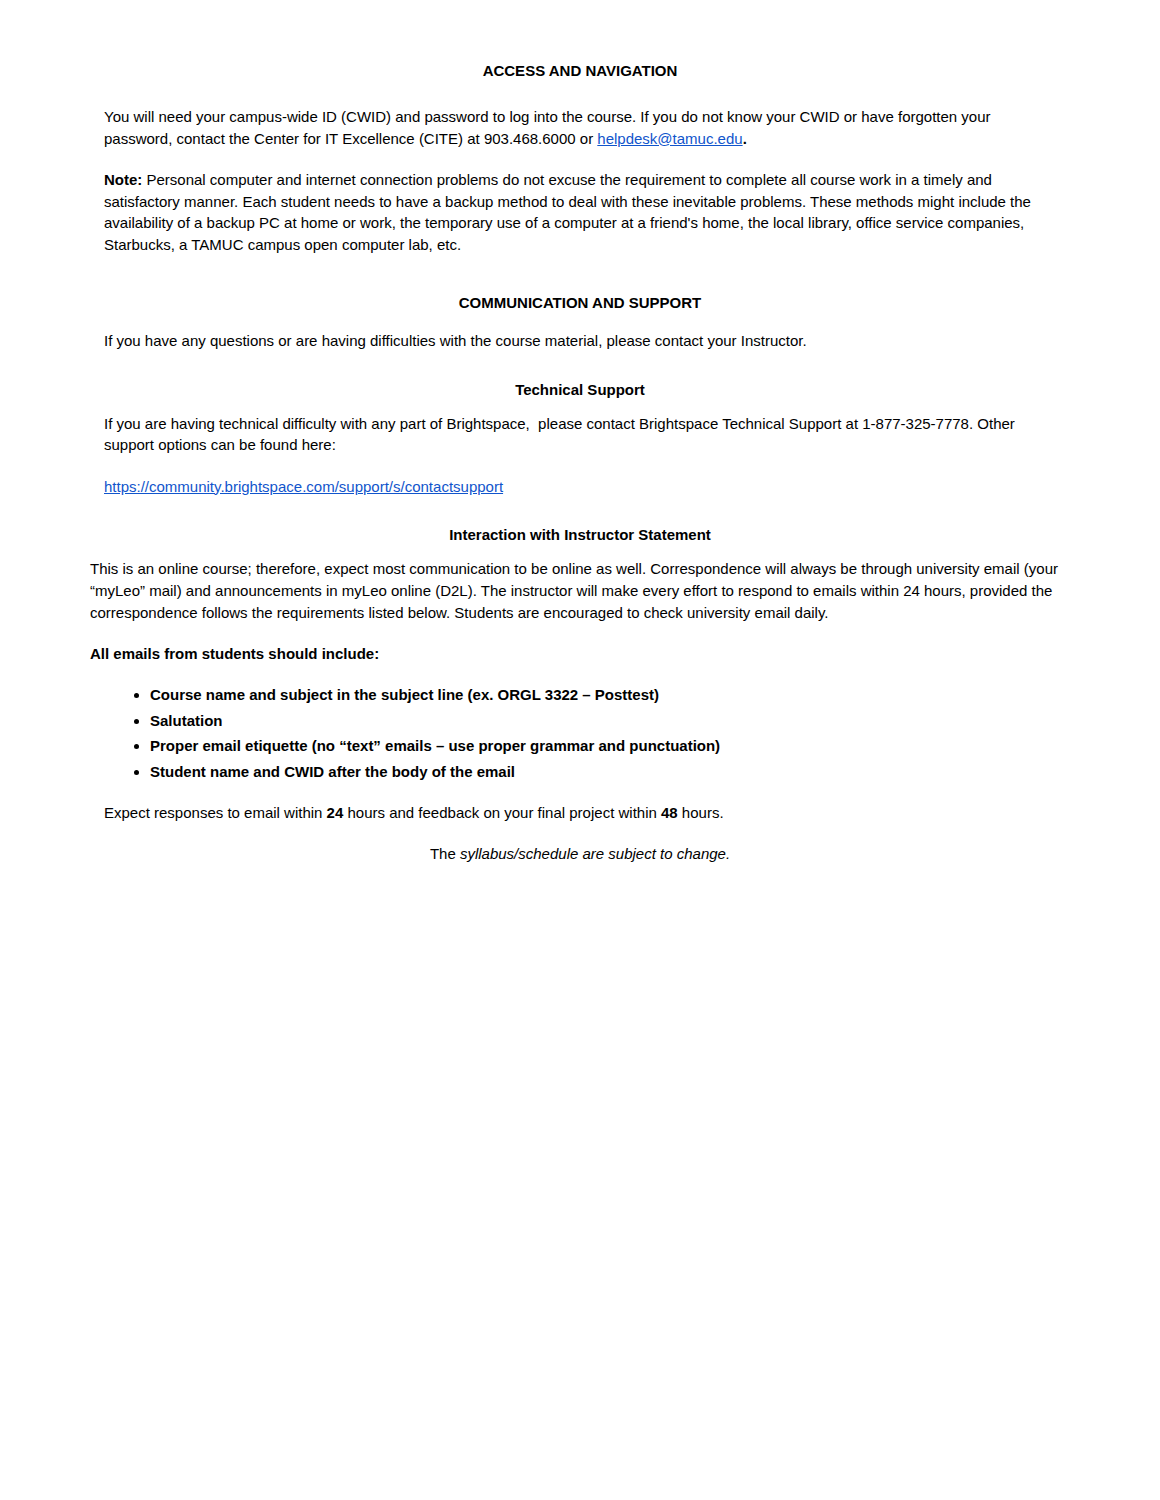ACCESS AND NAVIGATION
You will need your campus-wide ID (CWID) and password to log into the course. If you do not know your CWID or have forgotten your password, contact the Center for IT Excellence (CITE) at 903.468.6000 or helpdesk@tamuc.edu.
Note: Personal computer and internet connection problems do not excuse the requirement to complete all course work in a timely and satisfactory manner. Each student needs to have a backup method to deal with these inevitable problems. These methods might include the availability of a backup PC at home or work, the temporary use of a computer at a friend's home, the local library, office service companies, Starbucks, a TAMUC campus open computer lab, etc.
COMMUNICATION AND SUPPORT
If you have any questions or are having difficulties with the course material, please contact your Instructor.
Technical Support
If you are having technical difficulty with any part of Brightspace, please contact Brightspace Technical Support at 1-877-325-7778. Other support options can be found here:
https://community.brightspace.com/support/s/contactsupport
Interaction with Instructor Statement
This is an online course; therefore, expect most communication to be online as well. Correspondence will always be through university email (your “myLeo” mail) and announcements in myLeo online (D2L). The instructor will make every effort to respond to emails within 24 hours, provided the correspondence follows the requirements listed below. Students are encouraged to check university email daily.
All emails from students should include:
Course name and subject in the subject line (ex. ORGL 3322 – Posttest)
Salutation
Proper email etiquette (no “text” emails – use proper grammar and punctuation)
Student name and CWID after the body of the email
Expect responses to email within 24 hours and feedback on your final project within 48 hours.
The syllabus/schedule are subject to change.